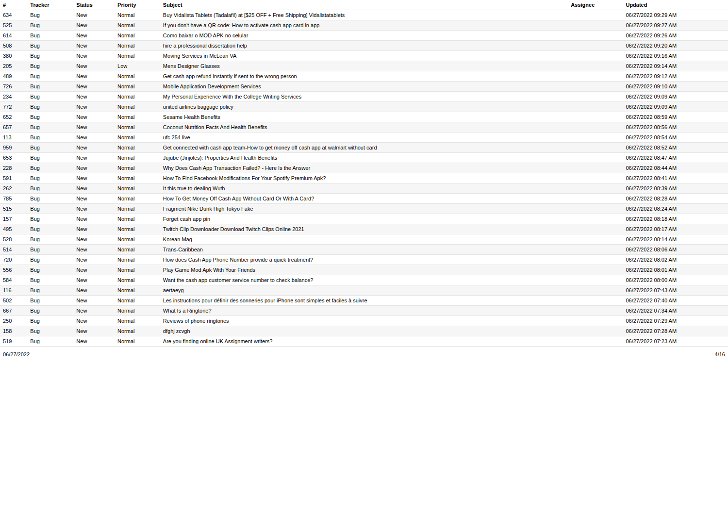| # | Tracker | Status | Priority | Subject | Assignee | Updated |
| --- | --- | --- | --- | --- | --- | --- |
| 634 | Bug | New | Normal | Buy Vidalista Tablets (Tadalafil) at [$25 OFF + Free Shipping] Vidalistatablets | | 06/27/2022 09:29 AM |
| 525 | Bug | New | Normal | If you don't have a QR code: How to activate cash app card in app | | 06/27/2022 09:27 AM |
| 614 | Bug | New | Normal | Como baixar o MOD APK no celular | | 06/27/2022 09:26 AM |
| 508 | Bug | New | Normal | hire a professional dissertation help | | 06/27/2022 09:20 AM |
| 380 | Bug | New | Normal | Moving Services in McLean VA | | 06/27/2022 09:16 AM |
| 205 | Bug | New | Low | Mens Designer Glasses | | 06/27/2022 09:14 AM |
| 489 | Bug | New | Normal | Get cash app refund instantly if sent to the wrong person | | 06/27/2022 09:12 AM |
| 726 | Bug | New | Normal | Mobile Application Development Services | | 06/27/2022 09:10 AM |
| 234 | Bug | New | Normal | My Personal Experience With the College Writing Services | | 06/27/2022 09:09 AM |
| 772 | Bug | New | Normal | united airlines baggage policy | | 06/27/2022 09:09 AM |
| 652 | Bug | New | Normal | Sesame Health Benefits | | 06/27/2022 08:59 AM |
| 657 | Bug | New | Normal | Coconut Nutrition Facts And Health Benefits | | 06/27/2022 08:56 AM |
| 113 | Bug | New | Normal | ufc 254 live | | 06/27/2022 08:54 AM |
| 959 | Bug | New | Normal | Get connected with cash app team-How to get money off cash app at walmart without card | | 06/27/2022 08:52 AM |
| 653 | Bug | New | Normal | Jujube (Jinjoles): Properties And Health Benefits | | 06/27/2022 08:47 AM |
| 228 | Bug | New | Normal | Why Does Cash App Transaction Failed? - Here Is the Answer | | 06/27/2022 08:44 AM |
| 591 | Bug | New | Normal | How To Find Facebook Modifications For Your Spotify Premium Apk? | | 06/27/2022 08:41 AM |
| 262 | Bug | New | Normal | It this true to dealing Wuth | | 06/27/2022 08:39 AM |
| 785 | Bug | New | Normal | How To Get Money Off Cash App Without Card Or With A Card? | | 06/27/2022 08:28 AM |
| 515 | Bug | New | Normal | Fragment Nike Dunk High Tokyo Fake | | 06/27/2022 08:24 AM |
| 157 | Bug | New | Normal | Forget cash app pin | | 06/27/2022 08:18 AM |
| 495 | Bug | New | Normal | Twitch Clip Downloader Download Twitch Clips Online 2021 | | 06/27/2022 08:17 AM |
| 528 | Bug | New | Normal | Korean Mag | | 06/27/2022 08:14 AM |
| 514 | Bug | New | Normal | Trans-Caribbean | | 06/27/2022 08:06 AM |
| 720 | Bug | New | Normal | How does Cash App Phone Number provide a quick treatment? | | 06/27/2022 08:02 AM |
| 556 | Bug | New | Normal | Play Game Mod Apk With Your Friends | | 06/27/2022 08:01 AM |
| 584 | Bug | New | Normal | Want the cash app customer service number to check balance? | | 06/27/2022 08:00 AM |
| 116 | Bug | New | Normal | aertaeyg | | 06/27/2022 07:43 AM |
| 502 | Bug | New | Normal | Les instructions pour définir des sonneries pour iPhone sont simples et faciles à suivre | | 06/27/2022 07:40 AM |
| 667 | Bug | New | Normal | What Is a Ringtone? | | 06/27/2022 07:34 AM |
| 250 | Bug | New | Normal | Reviews of phone ringtones | | 06/27/2022 07:29 AM |
| 158 | Bug | New | Normal | dfghj zcvgh | | 06/27/2022 07:28 AM |
| 519 | Bug | New | Normal | Are you finding online UK Assignment writers? | | 06/27/2022 07:23 AM |
06/27/2022 4/16